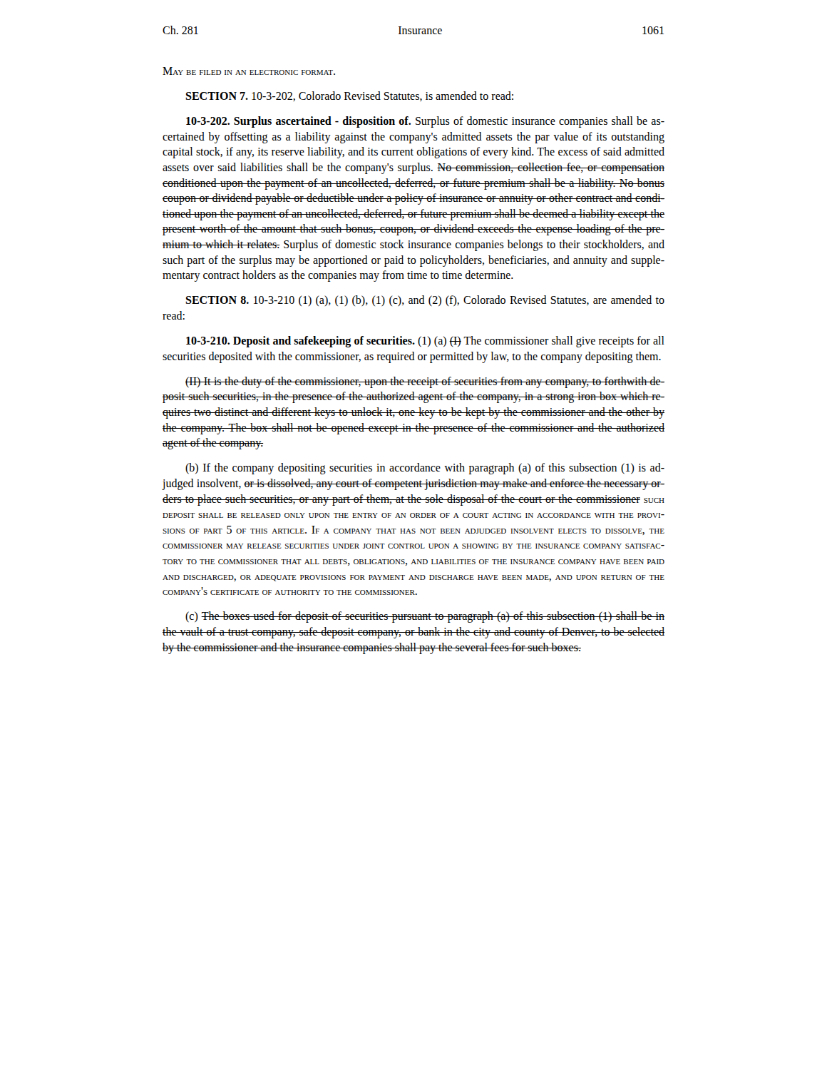Ch. 281 Insurance 1061
May be filed in an electronic format.
SECTION 7. 10-3-202, Colorado Revised Statutes, is amended to read:
10-3-202. Surplus ascertained - disposition of. Surplus of domestic insurance companies shall be ascertained by offsetting as a liability against the company's admitted assets the par value of its outstanding capital stock, if any, its reserve liability, and its current obligations of every kind. The excess of said admitted assets over said liabilities shall be the company's surplus. No commission, collection fee, or compensation conditioned upon the payment of an uncollected, deferred, or future premium shall be a liability. No bonus coupon or dividend payable or deductible under a policy of insurance or annuity or other contract and conditioned upon the payment of an uncollected, deferred, or future premium shall be deemed a liability except the present worth of the amount that such bonus, coupon, or dividend exceeds the expense loading of the premium to which it relates. Surplus of domestic stock insurance companies belongs to their stockholders, and such part of the surplus may be apportioned or paid to policyholders, beneficiaries, and annuity and supplementary contract holders as the companies may from time to time determine.
SECTION 8. 10-3-210 (1) (a), (1) (b), (1) (c), and (2) (f), Colorado Revised Statutes, are amended to read:
10-3-210. Deposit and safekeeping of securities. (1) (a) (I) The commissioner shall give receipts for all securities deposited with the commissioner, as required or permitted by law, to the company depositing them.
(II) It is the duty of the commissioner, upon the receipt of securities from any company, to forthwith deposit such securities, in the presence of the authorized agent of the company, in a strong iron box which requires two distinct and different keys to unlock it, one key to be kept by the commissioner and the other by the company. The box shall not be opened except in the presence of the commissioner and the authorized agent of the company.
(b) If the company depositing securities in accordance with paragraph (a) of this subsection (1) is adjudged insolvent, or is dissolved, any court of competent jurisdiction may make and enforce the necessary orders to place such securities, or any part of them, at the sole disposal of the court or the commissioner such deposit shall be released only upon the entry of an order of a court acting in accordance with the provisions of part 5 of this article. If a company that has not been adjudged insolvent elects to dissolve, the commissioner may release securities under joint control upon a showing by the insurance company satisfactory to the commissioner that all debts, obligations, and liabilities of the insurance company have been paid and discharged, or adequate provisions for payment and discharge have been made, and upon return of the company's certificate of authority to the commissioner.
(c) The boxes used for deposit of securities pursuant to paragraph (a) of this subsection (1) shall be in the vault of a trust company, safe deposit company, or bank in the city and county of Denver, to be selected by the commissioner and the insurance companies shall pay the several fees for such boxes.